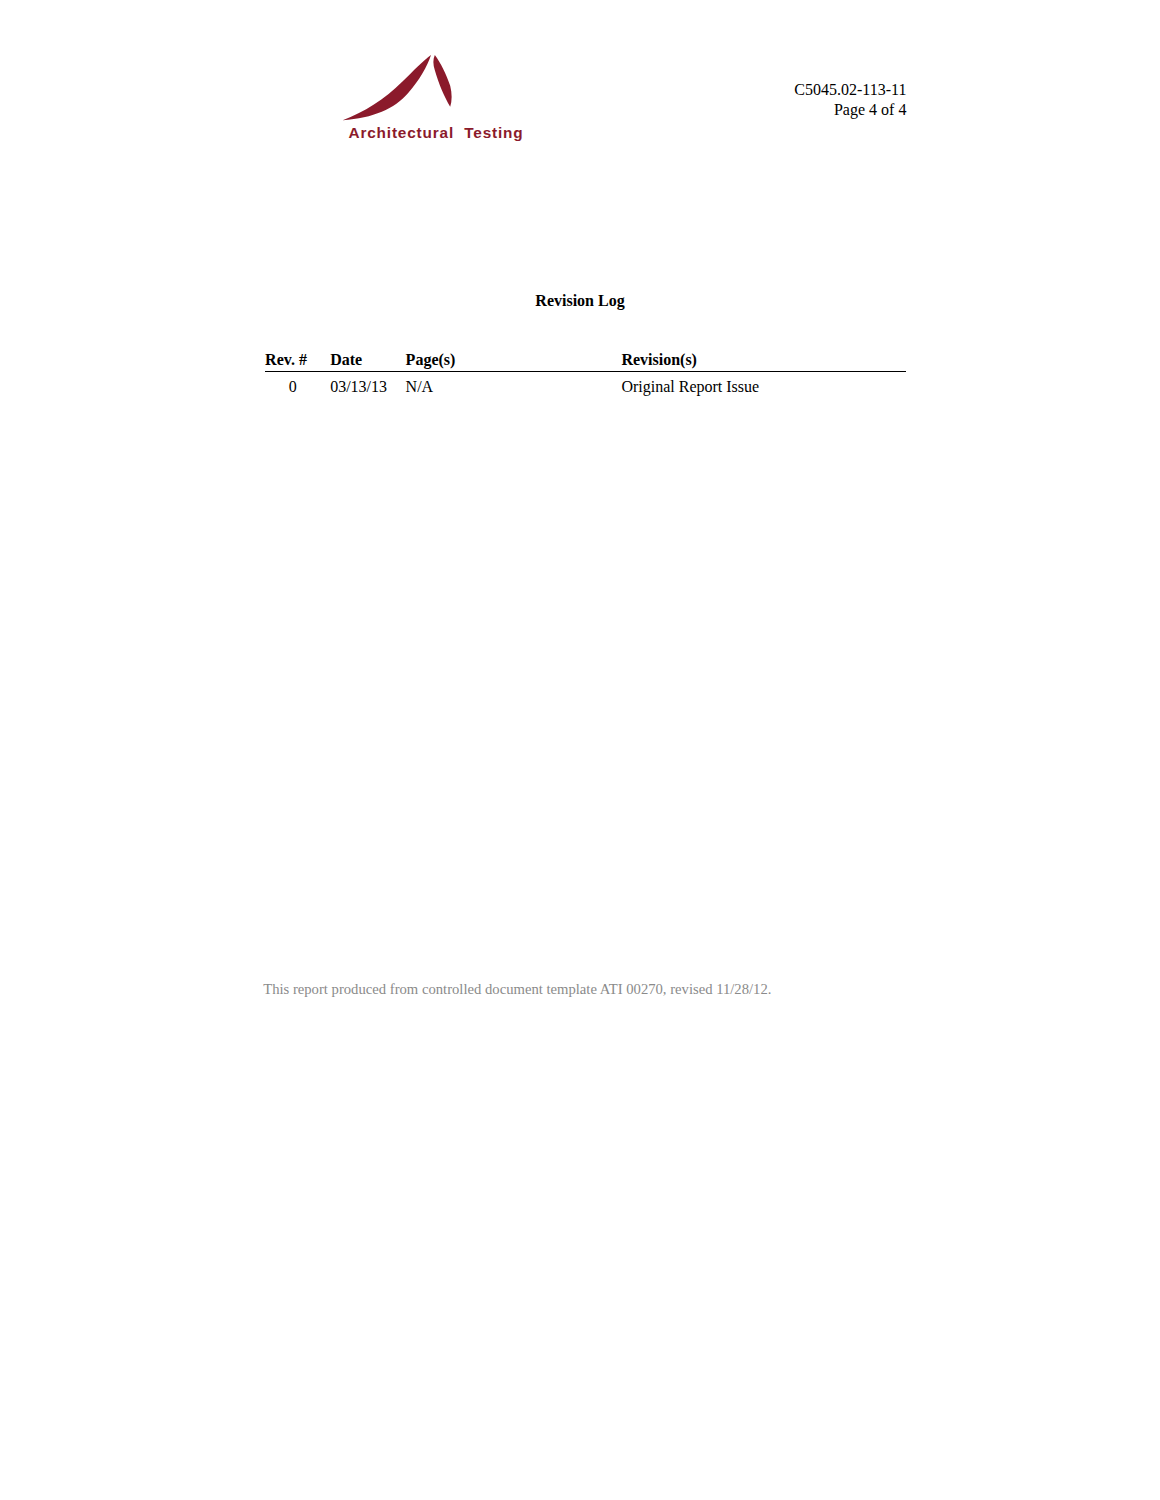Architectural Testing
C5045.02-113-11
Page 4 of 4
Revision Log
| Rev. # | Date | Page(s) | Revision(s) |
| --- | --- | --- | --- |
| 0 | 03/13/13 | N/A | Original Report Issue |
This report produced from controlled document template ATI 00270, revised 11/28/12.